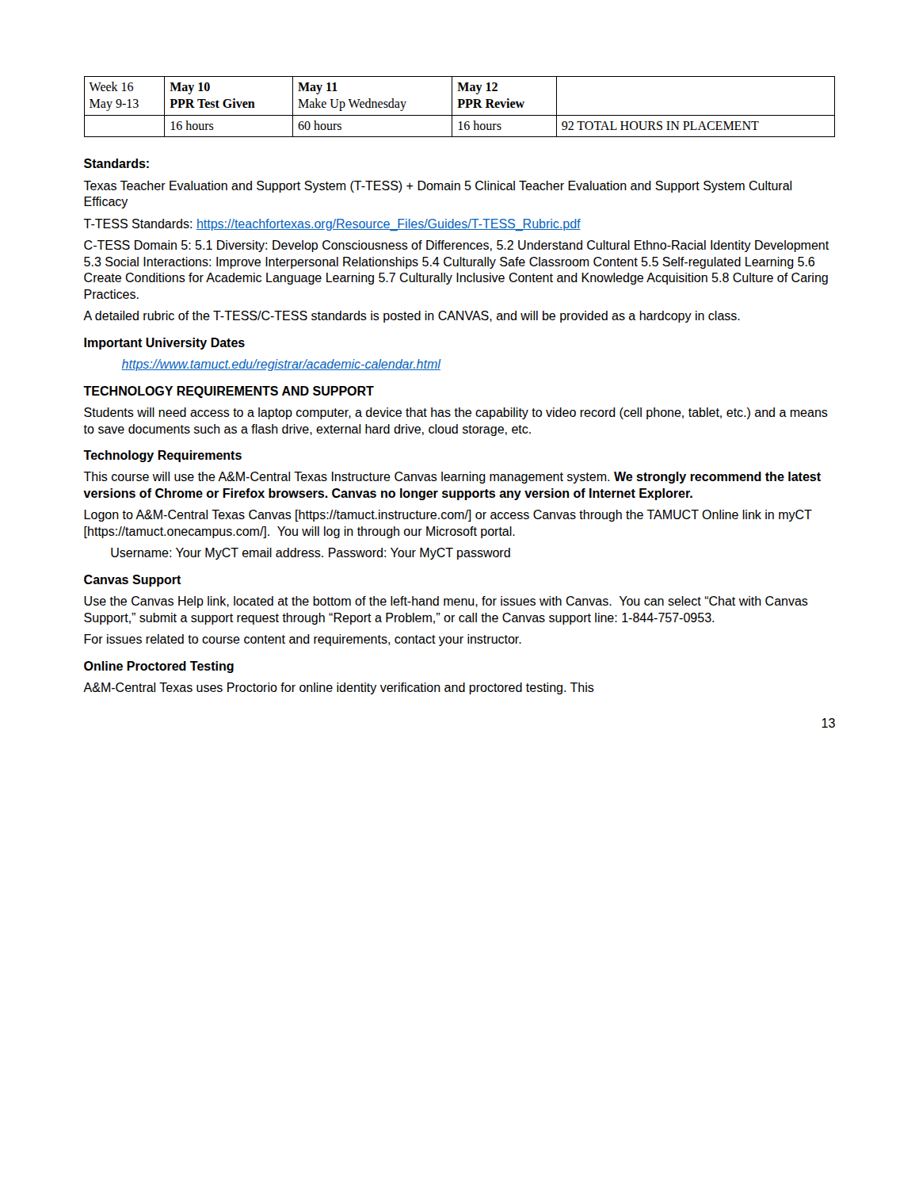| Week 16 May 9-13 | May 10 PPR Test Given | May 11 Make Up Wednesday | May 12 PPR Review | |
| | 16 hours | 60 hours | 16 hours | 92 TOTAL HOURS IN PLACEMENT |
Standards:
Texas Teacher Evaluation and Support System (T-TESS) + Domain 5 Clinical Teacher Evaluation and Support System Cultural Efficacy
T-TESS Standards: https://teachfortexas.org/Resource_Files/Guides/T-TESS_Rubric.pdf
C-TESS Domain 5: 5.1 Diversity: Develop Consciousness of Differences, 5.2 Understand Cultural Ethno-Racial Identity Development 5.3 Social Interactions: Improve Interpersonal Relationships 5.4 Culturally Safe Classroom Content 5.5 Self-regulated Learning 5.6 Create Conditions for Academic Language Learning 5.7 Culturally Inclusive Content and Knowledge Acquisition 5.8 Culture of Caring Practices.
A detailed rubric of the T-TESS/C-TESS standards is posted in CANVAS, and will be provided as a hardcopy in class.
Important University Dates
https://www.tamuct.edu/registrar/academic-calendar.html
TECHNOLOGY REQUIREMENTS AND SUPPORT
Students will need access to a laptop computer, a device that has the capability to video record (cell phone, tablet, etc.) and a means to save documents such as a flash drive, external hard drive, cloud storage, etc.
Technology Requirements
This course will use the A&M-Central Texas Instructure Canvas learning management system. We strongly recommend the latest versions of Chrome or Firefox browsers. Canvas no longer supports any version of Internet Explorer.
Logon to A&M-Central Texas Canvas [https://tamuct.instructure.com/] or access Canvas through the TAMUCT Online link in myCT [https://tamuct.onecampus.com/]. You will log in through our Microsoft portal.
Username: Your MyCT email address. Password: Your MyCT password
Canvas Support
Use the Canvas Help link, located at the bottom of the left-hand menu, for issues with Canvas. You can select “Chat with Canvas Support,” submit a support request through “Report a Problem,” or call the Canvas support line: 1-844-757-0953.
For issues related to course content and requirements, contact your instructor.
Online Proctored Testing
A&M-Central Texas uses Proctorio for online identity verification and proctored testing. This
13